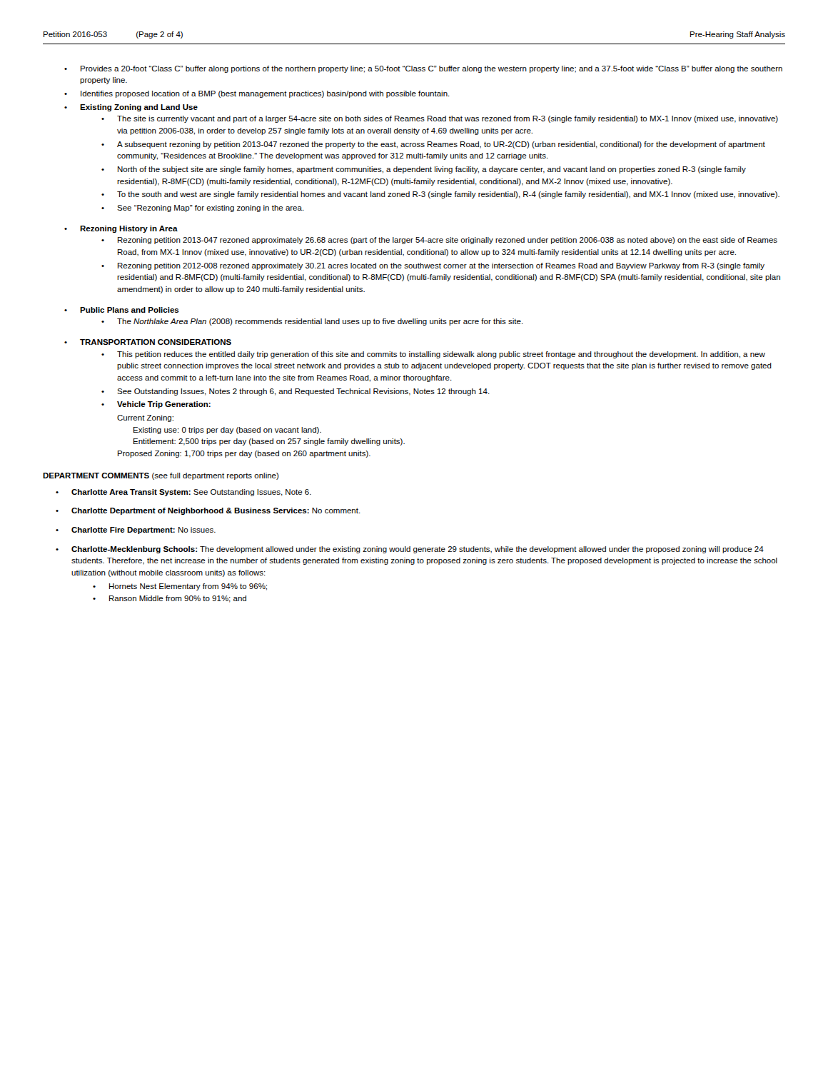Petition 2016-053
(Page 2 of 4)
Pre-Hearing Staff Analysis
Provides a 20-foot “Class C” buffer along portions of the northern property line; a 50-foot “Class C” buffer along the western property line; and a 37.5-foot wide “Class B” buffer along the southern property line.
Identifies proposed location of a BMP (best management practices) basin/pond with possible fountain.
Existing Zoning and Land Use
The site is currently vacant and part of a larger 54-acre site on both sides of Reames Road that was rezoned from R-3 (single family residential) to MX-1 Innov (mixed use, innovative) via petition 2006-038, in order to develop 257 single family lots at an overall density of 4.69 dwelling units per acre.
A subsequent rezoning by petition 2013-047 rezoned the property to the east, across Reames Road, to UR-2(CD) (urban residential, conditional) for the development of apartment community, “Residences at Brookline.” The development was approved for 312 multi-family units and 12 carriage units.
North of the subject site are single family homes, apartment communities, a dependent living facility, a daycare center, and vacant land on properties zoned R-3 (single family residential), R-8MF(CD) (multi-family residential, conditional), R-12MF(CD) (multi-family residential, conditional), and MX-2 Innov (mixed use, innovative).
To the south and west are single family residential homes and vacant land zoned R-3 (single family residential), R-4 (single family residential), and MX-1 Innov (mixed use, innovative).
See “Rezoning Map” for existing zoning in the area.
Rezoning History in Area
Rezoning petition 2013-047 rezoned approximately 26.68 acres (part of the larger 54-acre site originally rezoned under petition 2006-038 as noted above) on the east side of Reames Road, from MX-1 Innov (mixed use, innovative) to UR-2(CD) (urban residential, conditional) to allow up to 324 multi-family residential units at 12.14 dwelling units per acre.
Rezoning petition 2012-008 rezoned approximately 30.21 acres located on the southwest corner at the intersection of Reames Road and Bayview Parkway from R-3 (single family residential) and R-8MF(CD) (multi-family residential, conditional) to R-8MF(CD) (multi-family residential, conditional) and R-8MF(CD) SPA (multi-family residential, conditional, site plan amendment) in order to allow up to 240 multi-family residential units.
Public Plans and Policies
The Northlake Area Plan (2008) recommends residential land uses up to five dwelling units per acre for this site.
TRANSPORTATION CONSIDERATIONS
This petition reduces the entitled daily trip generation of this site and commits to installing sidewalk along public street frontage and throughout the development. In addition, a new public street connection improves the local street network and provides a stub to adjacent undeveloped property. CDOT requests that the site plan is further revised to remove gated access and commit to a left-turn lane into the site from Reames Road, a minor thoroughfare.
See Outstanding Issues, Notes 2 through 6, and Requested Technical Revisions, Notes 12 through 14.
Vehicle Trip Generation:
Current Zoning:
Existing use: 0 trips per day (based on vacant land).
Entitlement: 2,500 trips per day (based on 257 single family dwelling units).
Proposed Zoning: 1,700 trips per day (based on 260 apartment units).
DEPARTMENT COMMENTS (see full department reports online)
Charlotte Area Transit System: See Outstanding Issues, Note 6.
Charlotte Department of Neighborhood & Business Services: No comment.
Charlotte Fire Department: No issues.
Charlotte-Mecklenburg Schools: The development allowed under the existing zoning would generate 29 students, while the development allowed under the proposed zoning will produce 24 students. Therefore, the net increase in the number of students generated from existing zoning to proposed zoning is zero students. The proposed development is projected to increase the school utilization (without mobile classroom units) as follows:
Hornets Nest Elementary from 94% to 96%;
Ranson Middle from 90% to 91%; and